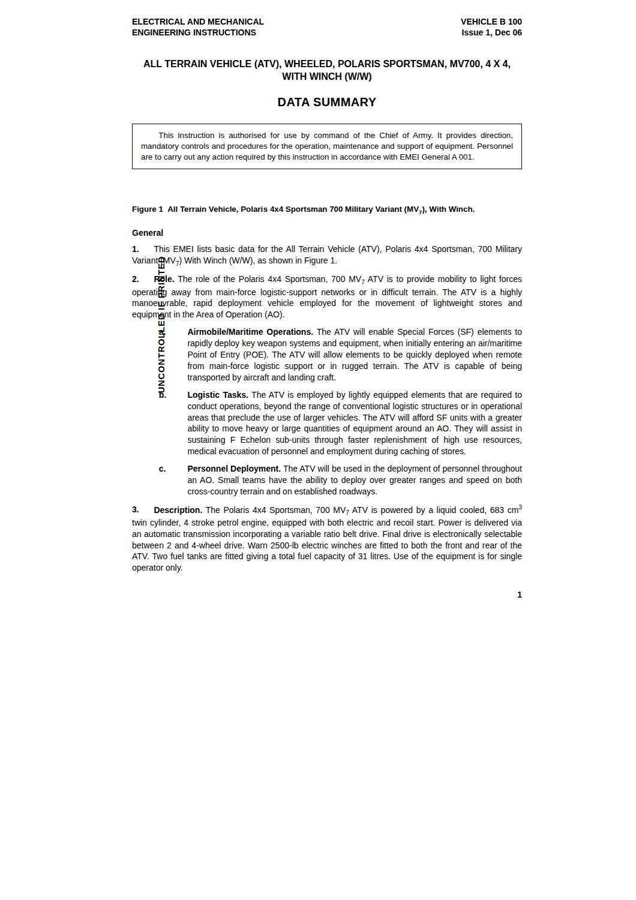UNCONTROLLED IF PRINTED
ELECTRICAL AND MECHANICAL
ENGINEERING INSTRUCTIONS
VEHICLE B 100
Issue 1, Dec 06
All Terrain Vehicle (ATV), Wheeled, Polaris Sportsman, MV700, 4 x 4,
With Winch (W/W)
DATA SUMMARY
This instruction is authorised for use by command of the Chief of Army. It provides direction, mandatory controls and procedures for the operation, maintenance and support of equipment. Personnel are to carry out any action required by this instruction in accordance with EMEI General A 001.
Figure 1 All Terrain Vehicle, Polaris 4x4 Sportsman 700 Military Variant (MV7), With Winch.
General
1. This EMEI lists basic data for the All Terrain Vehicle (ATV), Polaris 4x4 Sportsman, 700 Military Variant (MV7) With Winch (W/W), as shown in Figure 1.
2. Role. The role of the Polaris 4x4 Sportsman, 700 MV7 ATV is to provide mobility to light forces operating away from main-force logistic-support networks or in difficult terrain. The ATV is a highly manoeuvrable, rapid deployment vehicle employed for the movement of lightweight stores and equipment in the Area of Operation (AO).
a. Airmobile/Maritime Operations. The ATV will enable Special Forces (SF) elements to rapidly deploy key weapon systems and equipment, when initially entering an air/maritime Point of Entry (POE). The ATV will allow elements to be quickly deployed when remote from main-force logistic support or in rugged terrain. The ATV is capable of being transported by aircraft and landing craft.
b. Logistic Tasks. The ATV is employed by lightly equipped elements that are required to conduct operations, beyond the range of conventional logistic structures or in operational areas that preclude the use of larger vehicles. The ATV will afford SF units with a greater ability to move heavy or large quantities of equipment around an AO. They will assist in sustaining F Echelon sub-units through faster replenishment of high use resources, medical evacuation of personnel and employment during caching of stores.
c. Personnel Deployment. The ATV will be used in the deployment of personnel throughout an AO. Small teams have the ability to deploy over greater ranges and speed on both cross-country terrain and on established roadways.
3. Description. The Polaris 4x4 Sportsman, 700 MV7 ATV is powered by a liquid cooled, 683 cm3 twin cylinder, 4 stroke petrol engine, equipped with both electric and recoil start. Power is delivered via an automatic transmission incorporating a variable ratio belt drive. Final drive is electronically selectable between 2 and 4-wheel drive. Warn 2500-lb electric winches are fitted to both the front and rear of the ATV. Two fuel tanks are fitted giving a total fuel capacity of 31 litres. Use of the equipment is for single operator only.
1